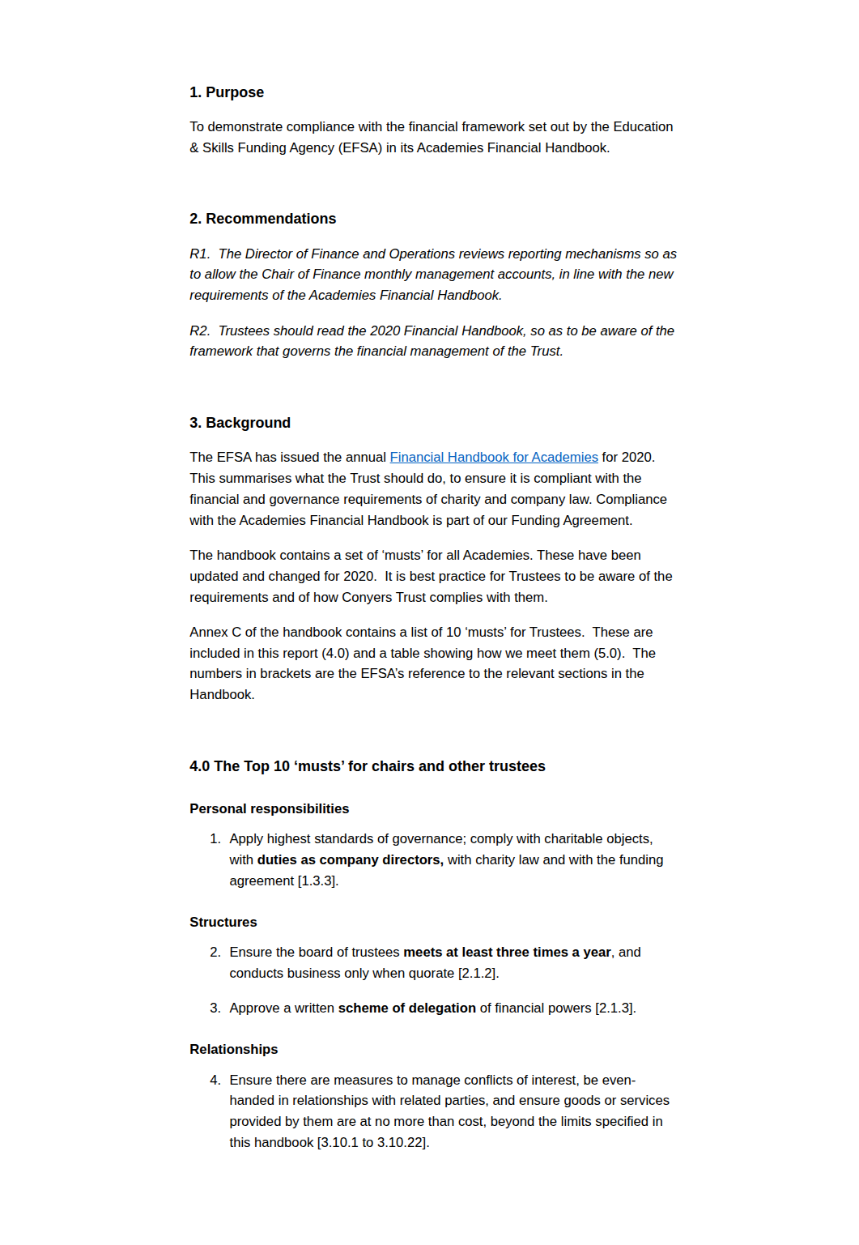1. Purpose
To demonstrate compliance with the financial framework set out by the Education & Skills Funding Agency (EFSA) in its Academies Financial Handbook.
2. Recommendations
R1. The Director of Finance and Operations reviews reporting mechanisms so as to allow the Chair of Finance monthly management accounts, in line with the new requirements of the Academies Financial Handbook.
R2. Trustees should read the 2020 Financial Handbook, so as to be aware of the framework that governs the financial management of the Trust.
3. Background
The EFSA has issued the annual Financial Handbook for Academies for 2020. This summarises what the Trust should do, to ensure it is compliant with the financial and governance requirements of charity and company law. Compliance with the Academies Financial Handbook is part of our Funding Agreement.
The handbook contains a set of ‘musts’ for all Academies. These have been updated and changed for 2020. It is best practice for Trustees to be aware of the requirements and of how Conyers Trust complies with them.
Annex C of the handbook contains a list of 10 ‘musts’ for Trustees. These are included in this report (4.0) and a table showing how we meet them (5.0). The numbers in brackets are the EFSA’s reference to the relevant sections in the Handbook.
4.0 The Top 10 ‘musts’ for chairs and other trustees
Personal responsibilities
Apply highest standards of governance; comply with charitable objects, with duties as company directors, with charity law and with the funding agreement [1.3.3].
Structures
Ensure the board of trustees meets at least three times a year, and conducts business only when quorate [2.1.2].
Approve a written scheme of delegation of financial powers [2.1.3].
Relationships
Ensure there are measures to manage conflicts of interest, be even-handed in relationships with related parties, and ensure goods or services provided by them are at no more than cost, beyond the limits specified in this handbook [3.10.1 to 3.10.22].